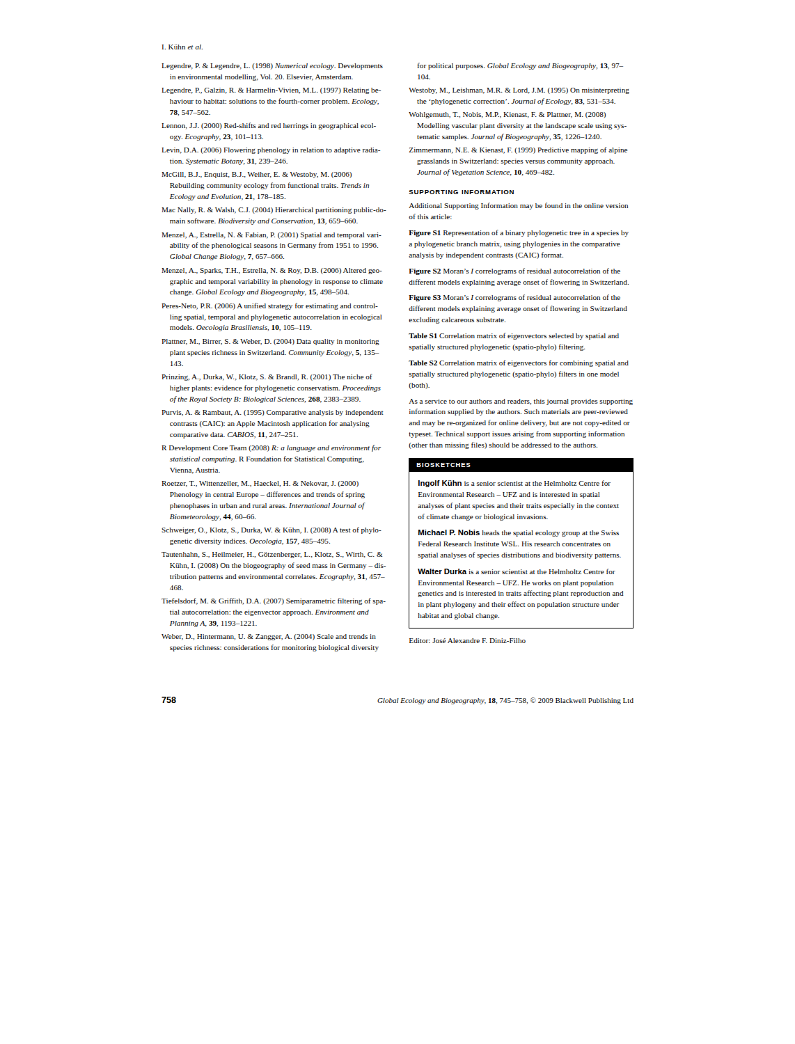I. Kühn et al.
Legendre, P. & Legendre, L. (1998) Numerical ecology. Developments in environmental modelling, Vol. 20. Elsevier, Amsterdam.
Legendre, P., Galzin, R. & Harmelin-Vivien, M.L. (1997) Relating behaviour to habitat: solutions to the fourth-corner problem. Ecology, 78, 547–562.
Lennon, J.J. (2000) Red-shifts and red herrings in geographical ecology. Ecography, 23, 101–113.
Levin, D.A. (2006) Flowering phenology in relation to adaptive radiation. Systematic Botany, 31, 239–246.
McGill, B.J., Enquist, B.J., Weiher, E. & Westoby, M. (2006) Rebuilding community ecology from functional traits. Trends in Ecology and Evolution, 21, 178–185.
Mac Nally, R. & Walsh, C.J. (2004) Hierarchical partitioning public-domain software. Biodiversity and Conservation, 13, 659–660.
Menzel, A., Estrella, N. & Fabian, P. (2001) Spatial and temporal variability of the phenological seasons in Germany from 1951 to 1996. Global Change Biology, 7, 657–666.
Menzel, A., Sparks, T.H., Estrella, N. & Roy, D.B. (2006) Altered geographic and temporal variability in phenology in response to climate change. Global Ecology and Biogeography, 15, 498–504.
Peres-Neto, P.R. (2006) A unified strategy for estimating and controlling spatial, temporal and phylogenetic autocorrelation in ecological models. Oecologia Brasiliensis, 10, 105–119.
Plattner, M., Birrer, S. & Weber, D. (2004) Data quality in monitoring plant species richness in Switzerland. Community Ecology, 5, 135–143.
Prinzing, A., Durka, W., Klotz, S. & Brandl, R. (2001) The niche of higher plants: evidence for phylogenetic conservatism. Proceedings of the Royal Society B: Biological Sciences, 268, 2383–2389.
Purvis, A. & Rambaut, A. (1995) Comparative analysis by independent contrasts (CAIC): an Apple Macintosh application for analysing comparative data. CABIOS, 11, 247–251.
R Development Core Team (2008) R: a language and environment for statistical computing. R Foundation for Statistical Computing, Vienna, Austria.
Roetzer, T., Wittenzeller, M., Haeckel, H. & Nekovar, J. (2000) Phenology in central Europe – differences and trends of spring phenophases in urban and rural areas. International Journal of Biometeorology, 44, 60–66.
Schweiger, O., Klotz, S., Durka, W. & Kühn, I. (2008) A test of phylogenetic diversity indices. Oecologia, 157, 485–495.
Tautenhahn, S., Heilmeier, H., Götzenberger, L., Klotz, S., Wirth, C. & Kühn, I. (2008) On the biogeography of seed mass in Germany – distribution patterns and environmental correlates. Ecography, 31, 457–468.
Tiefelsdorf, M. & Griffith, D.A. (2007) Semiparametric filtering of spatial autocorrelation: the eigenvector approach. Environment and Planning A, 39, 1193–1221.
Weber, D., Hintermann, U. & Zangger, A. (2004) Scale and trends in species richness: considerations for monitoring biological diversity for political purposes. Global Ecology and Biogeography, 13, 97–104.
Westoby, M., Leishman, M.R. & Lord, J.M. (1995) On misinterpreting the ‘phylogenetic correction’. Journal of Ecology, 83, 531–534.
Wohlgemuth, T., Nobis, M.P., Kienast, F. & Plattner, M. (2008) Modelling vascular plant diversity at the landscape scale using systematic samples. Journal of Biogeography, 35, 1226–1240.
Zimmermann, N.E. & Kienast, F. (1999) Predictive mapping of alpine grasslands in Switzerland: species versus community approach. Journal of Vegetation Science, 10, 469–482.
Supporting Information
Additional Supporting Information may be found in the online version of this article:
Figure S1 Representation of a binary phylogenetic tree in a species by a phylogenetic branch matrix, using phylogenies in the comparative analysis by independent contrasts (CAIC) format.
Figure S2 Moran’s I correlograms of residual autocorrelation of the different models explaining average onset of flowering in Switzerland.
Figure S3 Moran’s I correlograms of residual autocorrelation of the different models explaining average onset of flowering in Switzerland excluding calcareous substrate.
Table S1 Correlation matrix of eigenvectors selected by spatial and spatially structured phylogenetic (spatio-phylo) filtering.
Table S2 Correlation matrix of eigenvectors for combining spatial and spatially structured phylogenetic (spatio-phylo) filters in one model (both).
As a service to our authors and readers, this journal provides supporting information supplied by the authors. Such materials are peer-reviewed and may be re-organized for online delivery, but are not copy-edited or typeset. Technical support issues arising from supporting information (other than missing files) should be addressed to the authors.
BIOSKETCHES
Ingolf Kühn is a senior scientist at the Helmholtz Centre for Environmental Research – UFZ and is interested in spatial analyses of plant species and their traits especially in the context of climate change or biological invasions.
Michael P. Nobis heads the spatial ecology group at the Swiss Federal Research Institute WSL. His research concentrates on spatial analyses of species distributions and biodiversity patterns.
Walter Durka is a senior scientist at the Helmholtz Centre for Environmental Research – UFZ. He works on plant population genetics and is interested in traits affecting plant reproduction and in plant phylogeny and their effect on population structure under habitat and global change.
Editor: José Alexandre F. Diniz-Filho
758
Global Ecology and Biogeography, 18, 745–758, © 2009 Blackwell Publishing Ltd